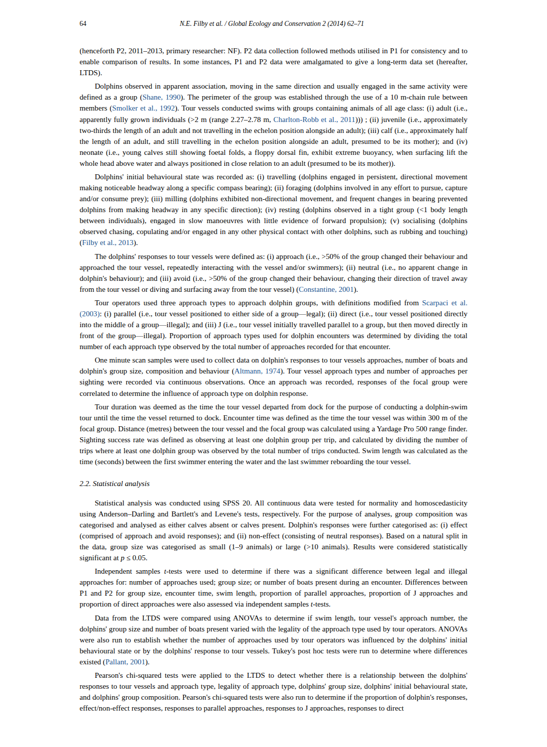64 N.E. Filby et al. / Global Ecology and Conservation 2 (2014) 62–71
(henceforth P2, 2011–2013, primary researcher: NF). P2 data collection followed methods utilised in P1 for consistency and to enable comparison of results. In some instances, P1 and P2 data were amalgamated to give a long-term data set (hereafter, LTDS).
Dolphins observed in apparent association, moving in the same direction and usually engaged in the same activity were defined as a group (Shane, 1990). The perimeter of the group was established through the use of a 10 m-chain rule between members (Smolker et al., 1992). Tour vessels conducted swims with groups containing animals of all age class: (i) adult (i.e., apparently fully grown individuals (>2 m (range 2.27–2.78 m, Charlton-Robb et al., 2011))) ; (ii) juvenile (i.e., approximately two-thirds the length of an adult and not travelling in the echelon position alongside an adult); (iii) calf (i.e., approximately half the length of an adult, and still travelling in the echelon position alongside an adult, presumed to be its mother); and (iv) neonate (i.e., young calves still showing foetal folds, a floppy dorsal fin, exhibit extreme buoyancy, when surfacing lift the whole head above water and always positioned in close relation to an adult (presumed to be its mother)).
Dolphins' initial behavioural state was recorded as: (i) travelling (dolphins engaged in persistent, directional movement making noticeable headway along a specific compass bearing); (ii) foraging (dolphins involved in any effort to pursue, capture and/or consume prey); (iii) milling (dolphins exhibited non-directional movement, and frequent changes in bearing prevented dolphins from making headway in any specific direction); (iv) resting (dolphins observed in a tight group (<1 body length between individuals), engaged in slow manoeuvres with little evidence of forward propulsion); (v) socialising (dolphins observed chasing, copulating and/or engaged in any other physical contact with other dolphins, such as rubbing and touching) (Filby et al., 2013).
The dolphins' responses to tour vessels were defined as: (i) approach (i.e., >50% of the group changed their behaviour and approached the tour vessel, repeatedly interacting with the vessel and/or swimmers); (ii) neutral (i.e., no apparent change in dolphin's behaviour); and (iii) avoid (i.e., >50% of the group changed their behaviour, changing their direction of travel away from the tour vessel or diving and surfacing away from the tour vessel) (Constantine, 2001).
Tour operators used three approach types to approach dolphin groups, with definitions modified from Scarpaci et al. (2003): (i) parallel (i.e., tour vessel positioned to either side of a group—legal); (ii) direct (i.e., tour vessel positioned directly into the middle of a group—illegal); and (iii) J (i.e., tour vessel initially travelled parallel to a group, but then moved directly in front of the group—illegal). Proportion of approach types used for dolphin encounters was determined by dividing the total number of each approach type observed by the total number of approaches recorded for that encounter.
One minute scan samples were used to collect data on dolphin's responses to tour vessels approaches, number of boats and dolphin's group size, composition and behaviour (Altmann, 1974). Tour vessel approach types and number of approaches per sighting were recorded via continuous observations. Once an approach was recorded, responses of the focal group were correlated to determine the influence of approach type on dolphin response.
Tour duration was deemed as the time the tour vessel departed from dock for the purpose of conducting a dolphin-swim tour until the time the vessel returned to dock. Encounter time was defined as the time the tour vessel was within 300 m of the focal group. Distance (metres) between the tour vessel and the focal group was calculated using a Yardage Pro 500 range finder. Sighting success rate was defined as observing at least one dolphin group per trip, and calculated by dividing the number of trips where at least one dolphin group was observed by the total number of trips conducted. Swim length was calculated as the time (seconds) between the first swimmer entering the water and the last swimmer reboarding the tour vessel.
2.2. Statistical analysis
Statistical analysis was conducted using SPSS 20. All continuous data were tested for normality and homoscedasticity using Anderson–Darling and Bartlett's and Levene's tests, respectively. For the purpose of analyses, group composition was categorised and analysed as either calves absent or calves present. Dolphin's responses were further categorised as: (i) effect (comprised of approach and avoid responses); and (ii) non-effect (consisting of neutral responses). Based on a natural split in the data, group size was categorised as small (1–9 animals) or large (>10 animals). Results were considered statistically significant at p ≤ 0.05.
Independent samples t-tests were used to determine if there was a significant difference between legal and illegal approaches for: number of approaches used; group size; or number of boats present during an encounter. Differences between P1 and P2 for group size, encounter time, swim length, proportion of parallel approaches, proportion of J approaches and proportion of direct approaches were also assessed via independent samples t-tests.
Data from the LTDS were compared using ANOVAs to determine if swim length, tour vessel's approach number, the dolphins' group size and number of boats present varied with the legality of the approach type used by tour operators. ANOVAs were also run to establish whether the number of approaches used by tour operators was influenced by the dolphins' initial behavioural state or by the dolphins' response to tour vessels. Tukey's post hoc tests were run to determine where differences existed (Pallant, 2001).
Pearson's chi-squared tests were applied to the LTDS to detect whether there is a relationship between the dolphins' responses to tour vessels and approach type, legality of approach type, dolphins' group size, dolphins' initial behavioural state, and dolphins' group composition. Pearson's chi-squared tests were also run to determine if the proportion of dolphin's responses, effect/non-effect responses, responses to parallel approaches, responses to J approaches, responses to direct